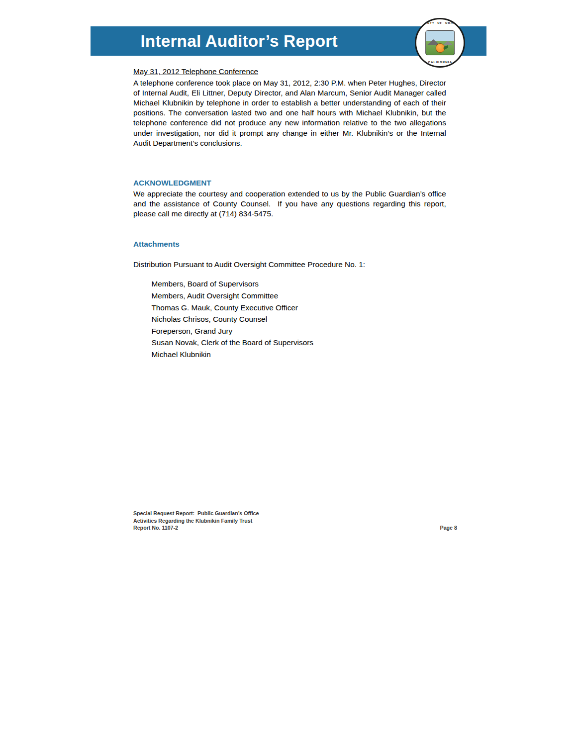Internal Auditor’s Report
COUNTY OF ORANGE
CALIFORNIA
May 31, 2012 Telephone Conference
A telephone conference took place on May 31, 2012, 2:30 P.M. when Peter Hughes, Director of Internal Audit, Eli Littner, Deputy Director, and Alan Marcum, Senior Audit Manager called Michael Klubnikin by telephone in order to establish a better understanding of each of their positions. The conversation lasted two and one half hours with Michael Klubnikin, but the telephone conference did not produce any new information relative to the two allegations under investigation, nor did it prompt any change in either Mr. Klubnikin’s or the Internal Audit Department’s conclusions.
ACKNOWLEDGMENT
We appreciate the courtesy and cooperation extended to us by the Public Guardian’s office and the assistance of County Counsel. If you have any questions regarding this report, please call me directly at (714) 834-5475.
Attachments
Distribution Pursuant to Audit Oversight Committee Procedure No. 1:
Members, Board of Supervisors
Members, Audit Oversight Committee
Thomas G. Mauk, County Executive Officer
Nicholas Chrisos, County Counsel
Foreperson, Grand Jury
Susan Novak, Clerk of the Board of Supervisors
Michael Klubnikin
Special Request Report: Public Guardian’s Office
Activities Regarding the Klubnikin Family Trust
Report No. 1107-2
Page 8